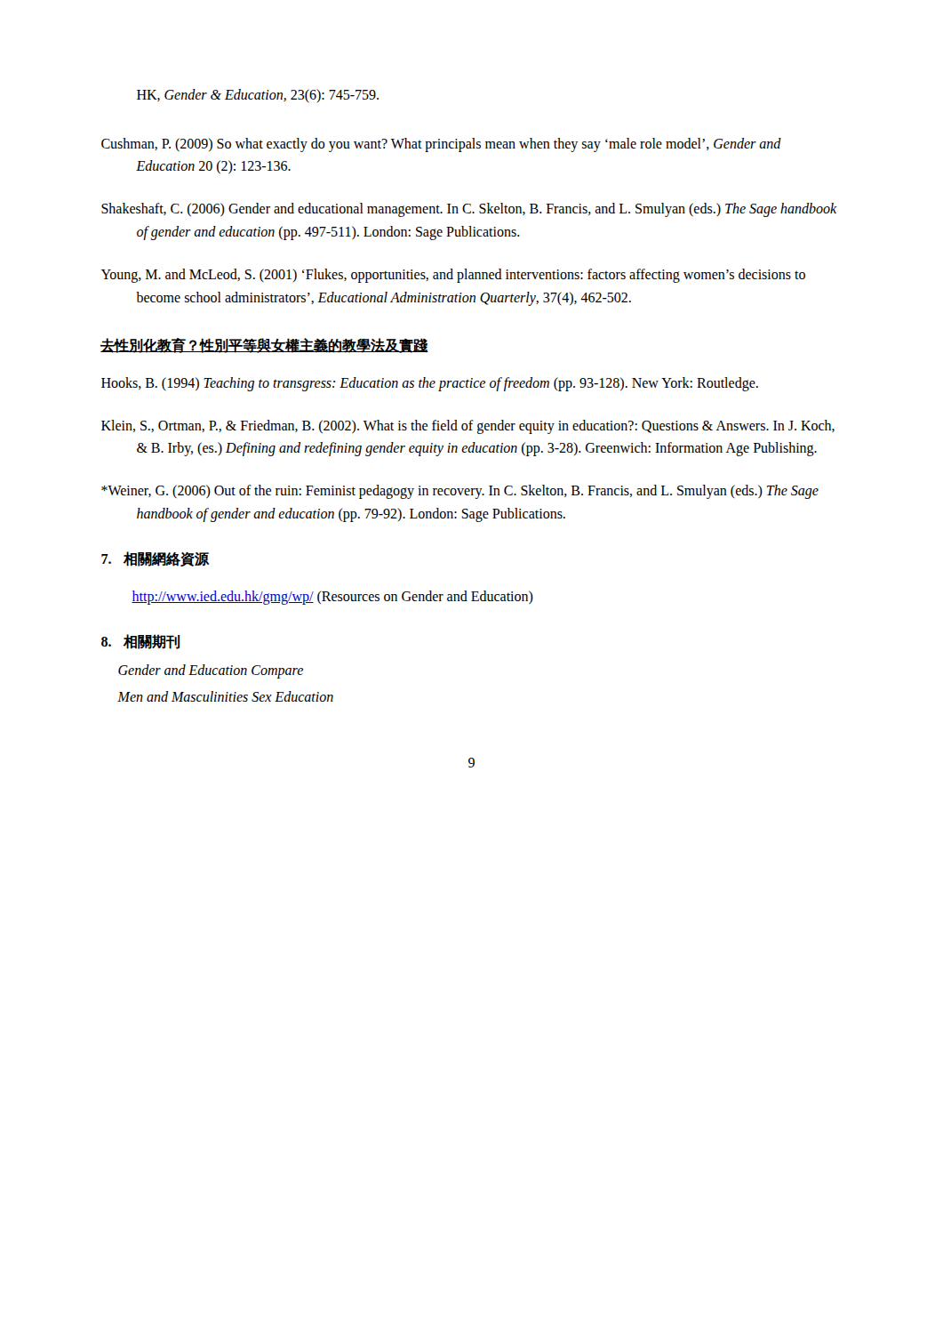HK, Gender & Education, 23(6): 745-759.
Cushman, P. (2009) So what exactly do you want? What principals mean when they say ‘male role model’, Gender and Education 20 (2): 123-136.
Shakeshaft, C. (2006) Gender and educational management. In C. Skelton, B. Francis, and L. Smulyan (eds.) The Sage handbook of gender and education (pp. 497-511). London: Sage Publications.
Young, M. and McLeod, S. (2001) ‘Flukes, opportunities, and planned interventions: factors affecting women’s decisions to become school administrators’, Educational Administration Quarterly, 37(4), 462-502.
去性別化教育？性別平等與女權主義的教學法及實踐
Hooks, B. (1994) Teaching to transgress: Education as the practice of freedom (pp. 93-128). New York: Routledge.
Klein, S., Ortman, P., & Friedman, B. (2002). What is the field of gender equity in education?: Questions & Answers. In J. Koch, & B. Irby, (es.) Defining and redefining gender equity in education (pp. 3-28). Greenwich: Information Age Publishing.
*Weiner, G. (2006) Out of the ruin: Feminist pedagogy in recovery. In C. Skelton, B. Francis, and L. Smulyan (eds.) The Sage handbook of gender and education (pp. 79-92). London: Sage Publications.
7. 相關網絡資源
http://www.ied.edu.hk/gmg/wp/ (Resources on Gender and Education)
8. 相關期刊
Gender and Education Compare
Men and Masculinities Sex Education
9